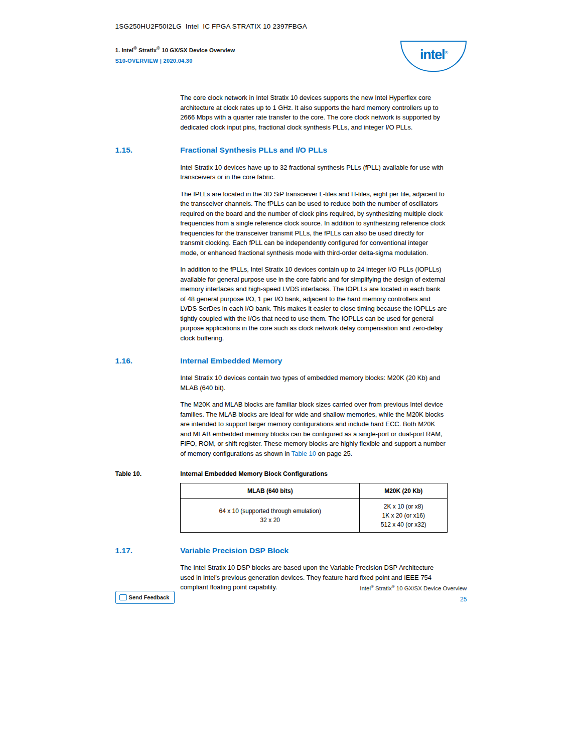1SG250HU2F50I2LG Intel IC FPGA STRATIX 10 2397FBGA
1. Intel® Stratix® 10 GX/SX Device Overview
S10-OVERVIEW | 2020.04.30
intel®
The core clock network in Intel Stratix 10 devices supports the new Intel Hyperflex core architecture at clock rates up to 1 GHz. It also supports the hard memory controllers up to 2666 Mbps with a quarter rate transfer to the core. The core clock network is supported by dedicated clock input pins, fractional clock synthesis PLLs, and integer I/O PLLs.
1.15. Fractional Synthesis PLLs and I/O PLLs
Intel Stratix 10 devices have up to 32 fractional synthesis PLLs (fPLL) available for use with transceivers or in the core fabric.
The fPLLs are located in the 3D SiP transceiver L-tiles and H-tiles, eight per tile, adjacent to the transceiver channels. The fPLLs can be used to reduce both the number of oscillators required on the board and the number of clock pins required, by synthesizing multiple clock frequencies from a single reference clock source. In addition to synthesizing reference clock frequencies for the transceiver transmit PLLs, the fPLLs can also be used directly for transmit clocking. Each fPLL can be independently configured for conventional integer mode, or enhanced fractional synthesis mode with third-order delta-sigma modulation.
In addition to the fPLLs, Intel Stratix 10 devices contain up to 24 integer I/O PLLs (IOPLLs) available for general purpose use in the core fabric and for simplifying the design of external memory interfaces and high-speed LVDS interfaces. The IOPLLs are located in each bank of 48 general purpose I/O, 1 per I/O bank, adjacent to the hard memory controllers and LVDS SerDes in each I/O bank. This makes it easier to close timing because the IOPLLs are tightly coupled with the I/Os that need to use them. The IOPLLs can be used for general purpose applications in the core such as clock network delay compensation and zero-delay clock buffering.
1.16. Internal Embedded Memory
Intel Stratix 10 devices contain two types of embedded memory blocks: M20K (20 Kb) and MLAB (640 bit).
The M20K and MLAB blocks are familiar block sizes carried over from previous Intel device families. The MLAB blocks are ideal for wide and shallow memories, while the M20K blocks are intended to support larger memory configurations and include hard ECC. Both M20K and MLAB embedded memory blocks can be configured as a single-port or dual-port RAM, FIFO, ROM, or shift register. These memory blocks are highly flexible and support a number of memory configurations as shown in Table 10 on page 25.
Table 10. Internal Embedded Memory Block Configurations
| MLAB (640 bits) | M20K (20 Kb) |
| --- | --- |
| 64 x 10 (supported through emulation) 32 x 20 | 2K x 10 (or x8) 1K x 20 (or x16) 512 x 40 (or x32) |
1.17. Variable Precision DSP Block
The Intel Stratix 10 DSP blocks are based upon the Variable Precision DSP Architecture used in Intel's previous generation devices. They feature hard fixed point and IEEE 754 compliant floating point capability.
Send Feedback
Intel® Stratix® 10 GX/SX Device Overview
25